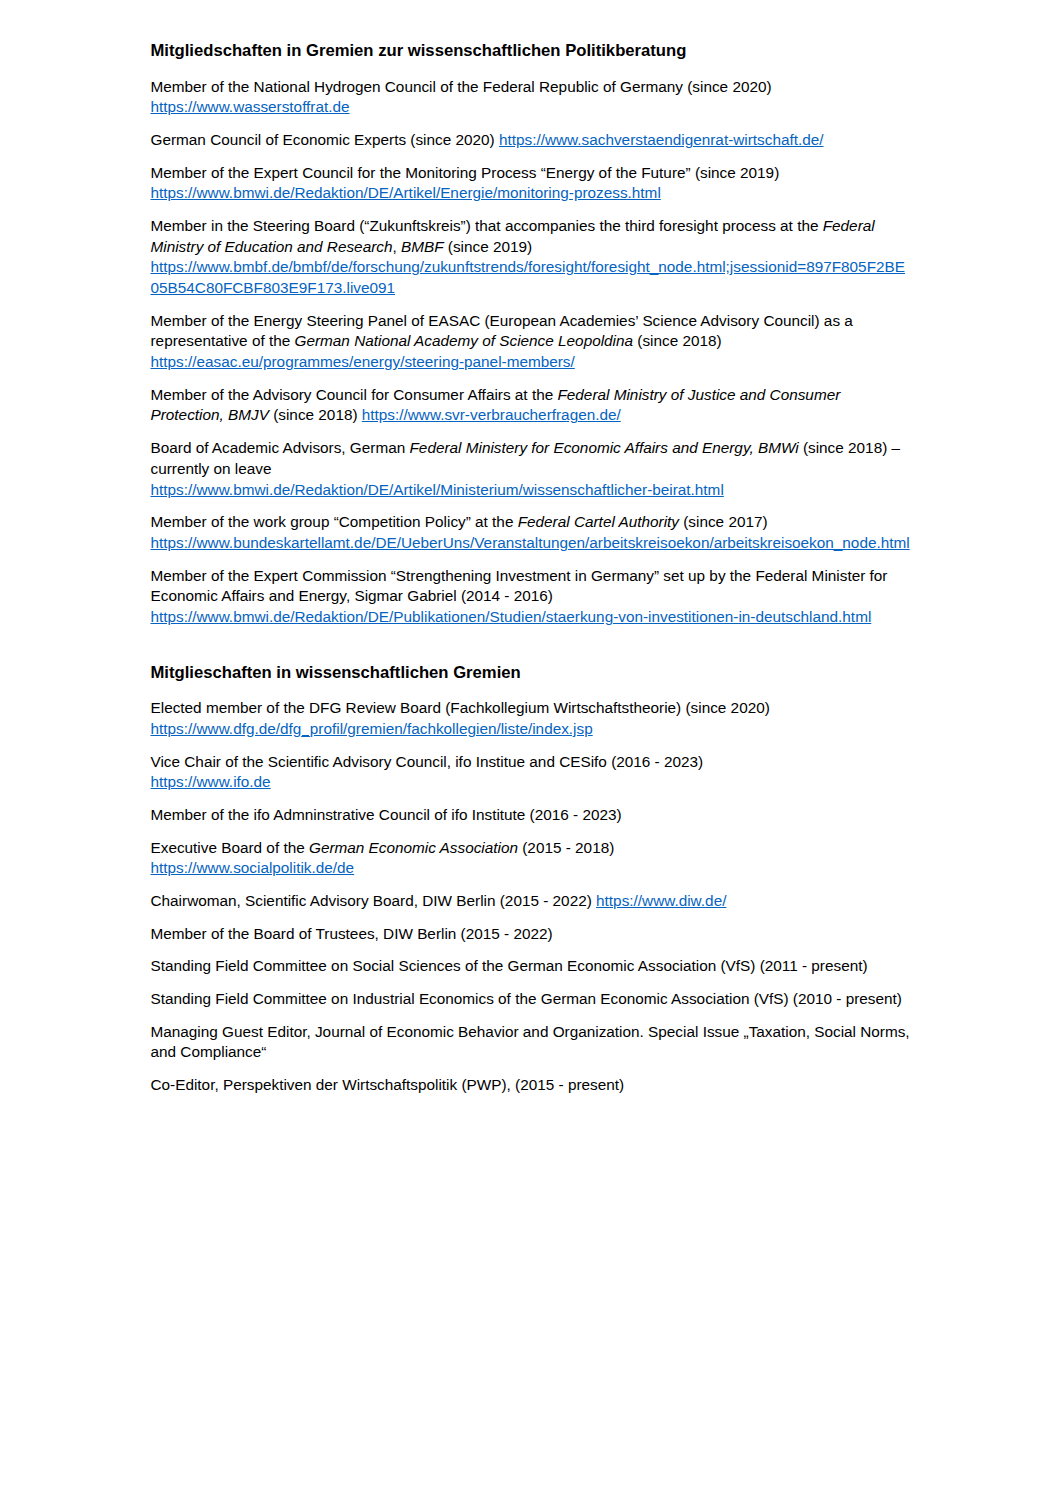Mitgliedschaften in Gremien zur wissenschaftlichen Politikberatung
Member of the National Hydrogen Council of the Federal Republic of Germany (since 2020)
https://www.wasserstoffrat.de
German Council of Economic Experts (since 2020) https://www.sachverstaendigenrat-wirtschaft.de/
Member of the Expert Council for the Monitoring Process “Energy of the Future” (since 2019)
https://www.bmwi.de/Redaktion/DE/Artikel/Energie/monitoring-prozess.html
Member in the Steering Board (“Zukunftskreis”) that accompanies the third foresight process at the Federal Ministry of Education and Research, BMBF (since 2019)
https://www.bmbf.de/bmbf/de/forschung/zukunftstrends/foresight/foresight_node.html;jsessionid=897F805F2BE05B54C80FCBF803E9F173.live091
Member of the Energy Steering Panel of EASAC (European Academies’ Science Advisory Council) as a representative of the German National Academy of Science Leopoldina (since 2018)
https://easac.eu/programmes/energy/steering-panel-members/
Member of the Advisory Council for Consumer Affairs at the Federal Ministry of Justice and Consumer Protection, BMJV (since 2018) https://www.svr-verbraucherfragen.de/
Board of Academic Advisors, German Federal Ministery for Economic Affairs and Energy, BMWi (since 2018) – currently on leave
https://www.bmwi.de/Redaktion/DE/Artikel/Ministerium/wissenschaftlicher-beirat.html
Member of the work group “Competition Policy” at the Federal Cartel Authority (since 2017)
https://www.bundeskartellamt.de/DE/UeberUns/Veranstaltungen/arbeitskreisoekon/arbeitskreisoekon_node.html
Member of the Expert Commission “Strengthening Investment in Germany” set up by the Federal Minister for Economic Affairs and Energy, Sigmar Gabriel (2014 - 2016)
https://www.bmwi.de/Redaktion/DE/Publikationen/Studien/staerkung-von-investitionen-in-deutschland.html
Mitglieschaften in wissenschaftlichen Gremien
Elected member of the DFG Review Board (Fachkollegium Wirtschaftstheorie) (since 2020)
https://www.dfg.de/dfg_profil/gremien/fachkollegien/liste/index.jsp
Vice Chair of the Scientific Advisory Council, ifo Institue and CESifo (2016 - 2023)
https://www.ifo.de
Member of the ifo Admninstrative Council of ifo Institute (2016 - 2023)
Executive Board of the German Economic Association (2015 - 2018)
https://www.socialpolitik.de/de
Chairwoman, Scientific Advisory Board, DIW Berlin (2015 - 2022) https://www.diw.de/
Member of the Board of Trustees, DIW Berlin (2015 - 2022)
Standing Field Committee on Social Sciences of the German Economic Association (VfS) (2011 - present)
Standing Field Committee on Industrial Economics of the German Economic Association (VfS) (2010 - present)
Managing Guest Editor, Journal of Economic Behavior and Organization. Special Issue „Taxation, Social Norms, and Compliance“
Co-Editor, Perspektiven der Wirtschaftspolitik (PWP), (2015 - present)